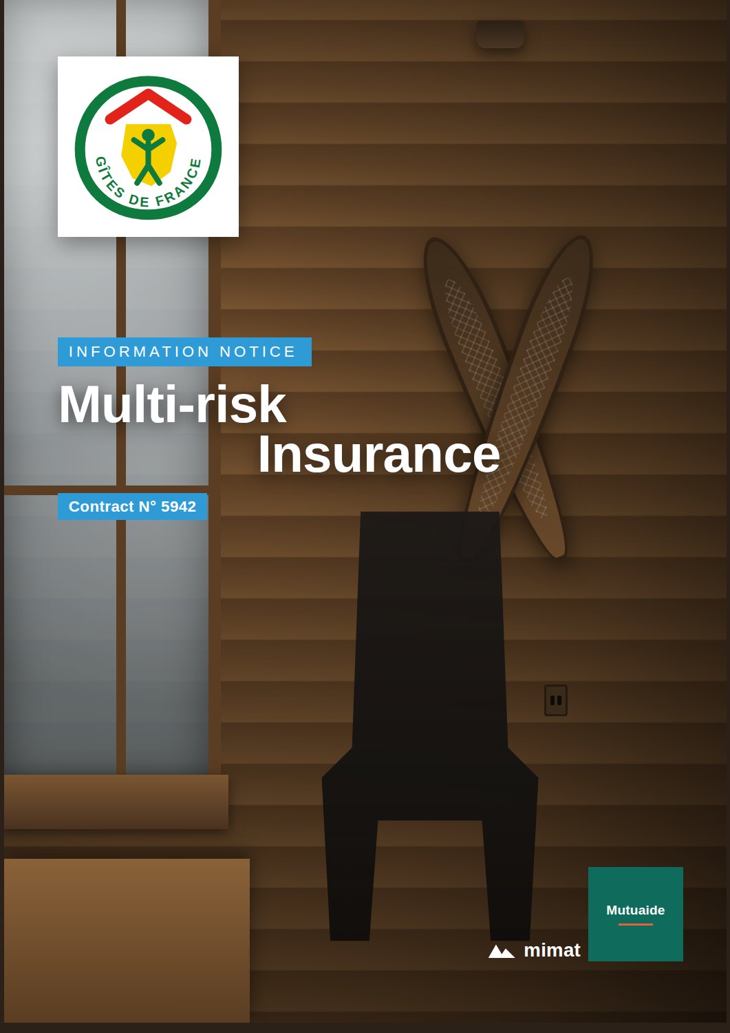Gîtes de France GÎTES DE FRANCE
Information Notice
Multi-risk Insurance
Contract N° 5942
mimat mimat
Mutuaide
Cover of the Information Notice for Multi-risk Insurance, Contract number 5942, issued by Gîtes de France with mimat and Mutuaide.